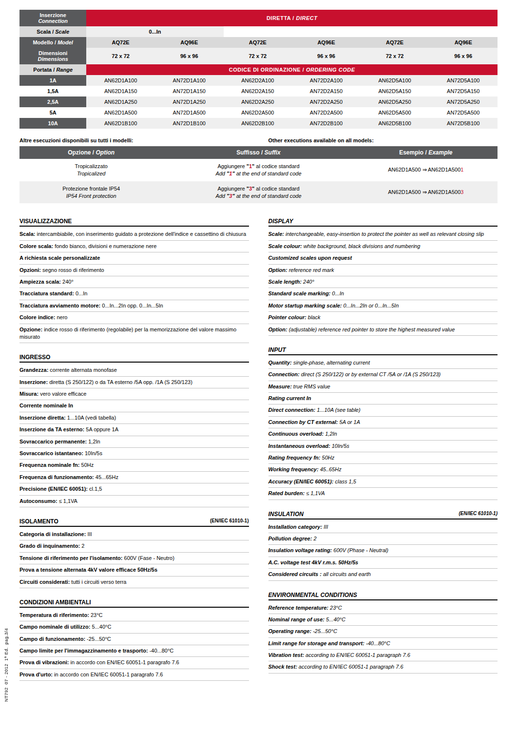NT792 07 - 2012 1ª Ed. pag.3/4
| Inserzione Connection | DIRETTA / DIRECT |
| Scala / Scale | 0...In | |
| Modello / Model | AQ72E | AQ96E | AQ72E | AQ96E | AQ72E | AQ96E |
| Dimensioni Dimensions | 72 x 72 | 96 x 96 | 72 x 72 | 96 x 96 | 72 x 72 | 96 x 96 |
| Portata / Range | CODICE DI ORDINAZIONE / ORDERING CODE |
| 1A | AN62D1A100 | AN72D1A100 | AN62D2A100 | AN72D2A100 | AN62D5A100 | AN72D5A100 |
| 1,5A | AN62D1A150 | AN72D1A150 | AN62D2A150 | AN72D2A150 | AN62D5A150 | AN72D5A150 |
| 2,5A | AN62D1A250 | AN72D1A250 | AN62D2A250 | AN72D2A250 | AN62D5A250 | AN72D5A250 |
| 5A | AN62D1A500 | AN72D1A500 | AN62D2A500 | AN72D2A500 | AN62D5A500 | AN72D5A500 |
| 10A | AN62D1B100 | AN72D1B100 | AN62D2B100 | AN72D2B100 | AN62D5B100 | AN72D5B100 |
Altre esecuzioni disponibili su tutti i modelli:
Other executions available on all models:
| Opzione / Option | Suffisso / Suffix | Esempio / Example |
| --- | --- | --- |
| Tropicalizzato Tropicalized | Aggiungere " 1 " al codice standard Add " 1 " at the end of standard code | AN62D1A500 ⇒ AN62D1A500 1 |
| Protezione frontale IP54 IP54 Front protection | Aggiungere " 3 " al codice standard Add " 3 " at the end of standard code | AN62D1A500 ⇒ AN62D1A500 3 |
Visualizzazione
Scala:
intercambiabile, con inserimento guidato a protezione dell'indice e cassettino di chiusura
Colore scala:
fondo bianco, divisioni e numerazione nere
A richiesta scale personalizzate
Opzioni:
segno rosso di riferimento
Ampiezza scala:
240°
Tracciatura standard:
0...In
Tracciatura avviamento motore:
0...In...2In opp. 0...In...5In
Colore indice:
nero
Opzione:
indice rosso di riferimento (regolabile) per la memorizzazione del valore massimo misurato
Ingresso
Grandezza:
corrente alternata monofase
Inserzione:
diretta (S 250/122) o da TA esterno /5A opp. /1A (S 250/123)
Misura:
vero valore efficace
Corrente nominale In
Inserzione diretta:
1...10A (vedi tabella)
Inserzione da TA esterno:
5A oppure 1A
Sovraccarico permanente:
1,2In
Sovraccarico istantaneo:
10In/5s
Frequenza nominale fn:
50Hz
Frequenza di funzionamento:
45...65Hz
Precisione (EN/IEC 60051):
cl.1,5
Autoconsumo:
≤ 1,1VA
Isolamento (EN/IEC 61010-1)
Categoria di installazione:
III
Grado di inquinamento:
2
Tensione di riferimento per l'isolamento:
600V (Fase - Neutro)
Prova a tensione alternata 4kV valore efficace 50Hz/5s
Circuiti considerati:
tutti i circuiti verso terra
Condizioni ambientali
Temperatura di riferimento:
23°C
Campo nominale di utilizzo:
5...40°C
Campo di funzionamento:
-25...50°C
Campo limite per l'immagazzinamento e trasporto:
-40...80°C
Prova di vibrazioni:
in accordo con EN/IEC 60051-1 paragrafo 7.6
Prova d'urto:
in accordo con EN/IEC 60051-1 paragrafo 7.6
Display
Scale:
interchangeable, easy-insertion to protect the pointer as well as relevant closing slip
Scale colour:
white background, black divisions and numbering
Customized scales upon request
Option:
reference red mark
Scale length:
240°
Standard scale marking:
0...In
Motor startup marking scale:
0...In...2In or 0...In...5In
Pointer colour:
black
Option:
(adjustable) reference red pointer to store the highest measured value
Input
Quantity:
single-phase, alternating current
Connection:
direct (S 250/122) or by external CT /5A or /1A (S 250/123)
Measure:
true RMS value
Rating current In
Direct connection:
1...10A (see table)
Connection by CT external:
5A or 1A
Continuous overload:
1,2In
Instantaneous overload:
10In/5s
Rating frequency fn:
50Hz
Working frequency:
45..65Hz
Accuracy (EN/IEC 60051):
class 1,5
Rated burden:
≤ 1,1VA
Insulation (EN/IEC 61010-1)
Installation category:
III
Pollution degree:
2
Insulation voltage rating:
600V (Phase - Neutral)
A.C. voltage test 4kV r.m.s. 50Hz/5s
Considered circuits :
all circuits and earth
Environmental conditions
Reference temperature:
23°C
Nominal range of use:
5...40°C
Operating range:
-25...50°C
Limit range for storage and transport:
-40...80°C
Vibration test:
according to EN/IEC 60051-1 paragraph 7.6
Shock test:
according to EN/IEC 60051-1 paragraph 7.6